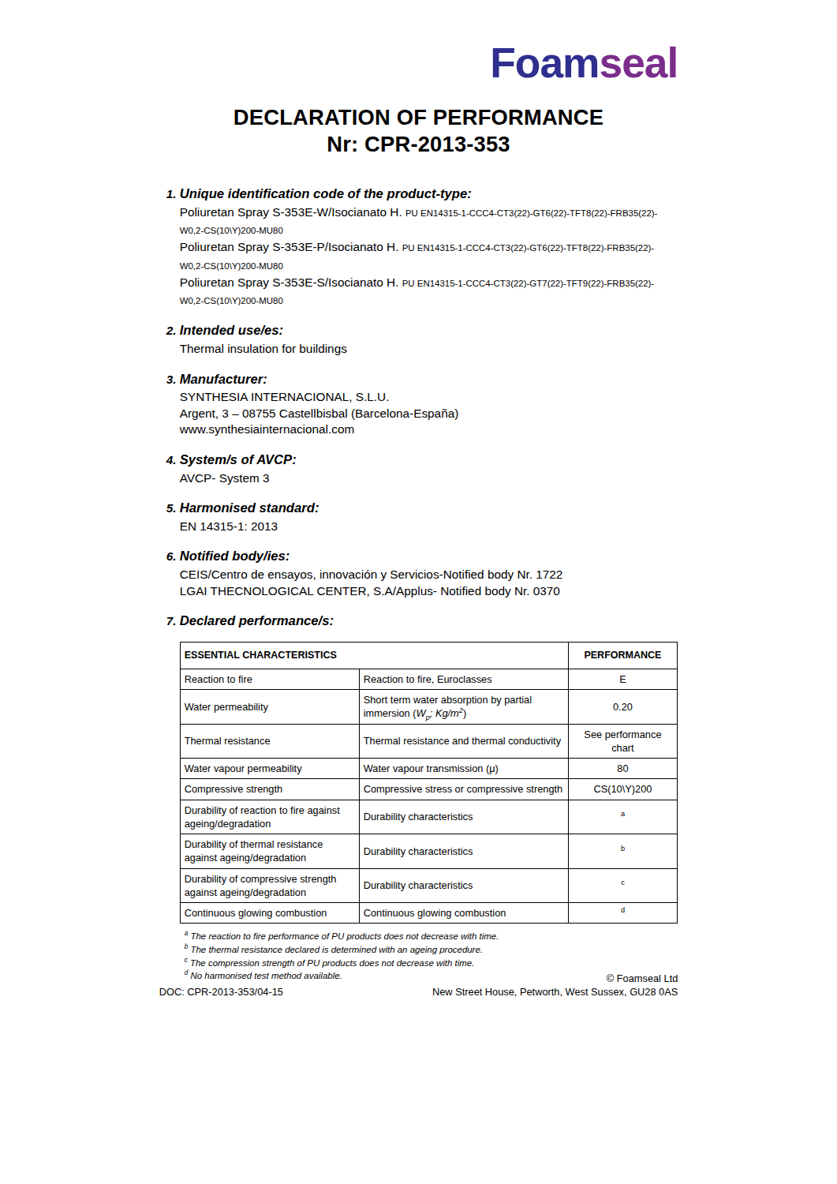Foam seal
DECLARATION OF PERFORMANCENr: CPR-2013-353
Unique identification code of the product-type:
Poliuretan Spray S-353E-W/Isocianato H. PU EN14315-1-CCC4-CT3(22)-GT6(22)-TFT8(22)-FRB35(22)-W0,2-CS(10\Y)200-MU80
Poliuretan Spray S-353E-P/Isocianato H. PU EN14315-1-CCC4-CT3(22)-GT6(22)-TFT8(22)-FRB35(22)-W0,2-CS(10\Y)200-MU80
Poliuretan Spray S-353E-S/Isocianato H. PU EN14315-1-CCC4-CT3(22)-GT7(22)-TFT9(22)-FRB35(22)-W0,2-CS(10\Y)200-MU80
Intended use/es:
Thermal insulation for buildings
Manufacturer:
SYNTHESIA INTERNACIONAL, S.L.U.
Argent, 3 – 08755 Castellbisbal (Barcelona-España)
www.synthesiainternacional.com
System/s of AVCP:
AVCP- System 3
Harmonised standard:
EN 14315-1: 2013
Notified body/ies:
CEIS/Centro de ensayos, innovación y Servicios-Notified body Nr. 1722
LGAI THECNOLOGICAL CENTER, S.A/Applus- Notified body Nr. 0370
Declared performance/s:
| ESSENTIAL CHARACTERISTICS | PERFORMANCE |
| --- | --- |
| Reaction to fire | Reaction to fire, Euroclasses | E |
| Water permeability | Short term water absorption by partial immersion ( W p ; Kg/m 2 ) | 0.20 |
| Thermal resistance | Thermal resistance and thermal conductivity | See performance chart |
| Water vapour permeability | Water vapour transmission (μ) | 80 |
| Compressive strength | Compressive stress or compressive strength | CS(10\Y)200 |
| Durability of reaction to fire against ageing/degradation | Durability characteristics | a |
| Durability of thermal resistance against ageing/degradation | Durability characteristics | b |
| Durability of compressive strength against ageing/degradation | Durability characteristics | c |
| Continuous glowing combustion | Continuous glowing combustion | d |
a The reaction to fire performance of PU products does not decrease with time.
b The thermal resistance declared is determined with an ageing procedure.
c The compression strength of PU products does not decrease with time.
d No harmonised test method available.
DOC: CPR-2013-353/04-15
© Foamseal Ltd
New Street House, Petworth, West Sussex, GU28 0AS